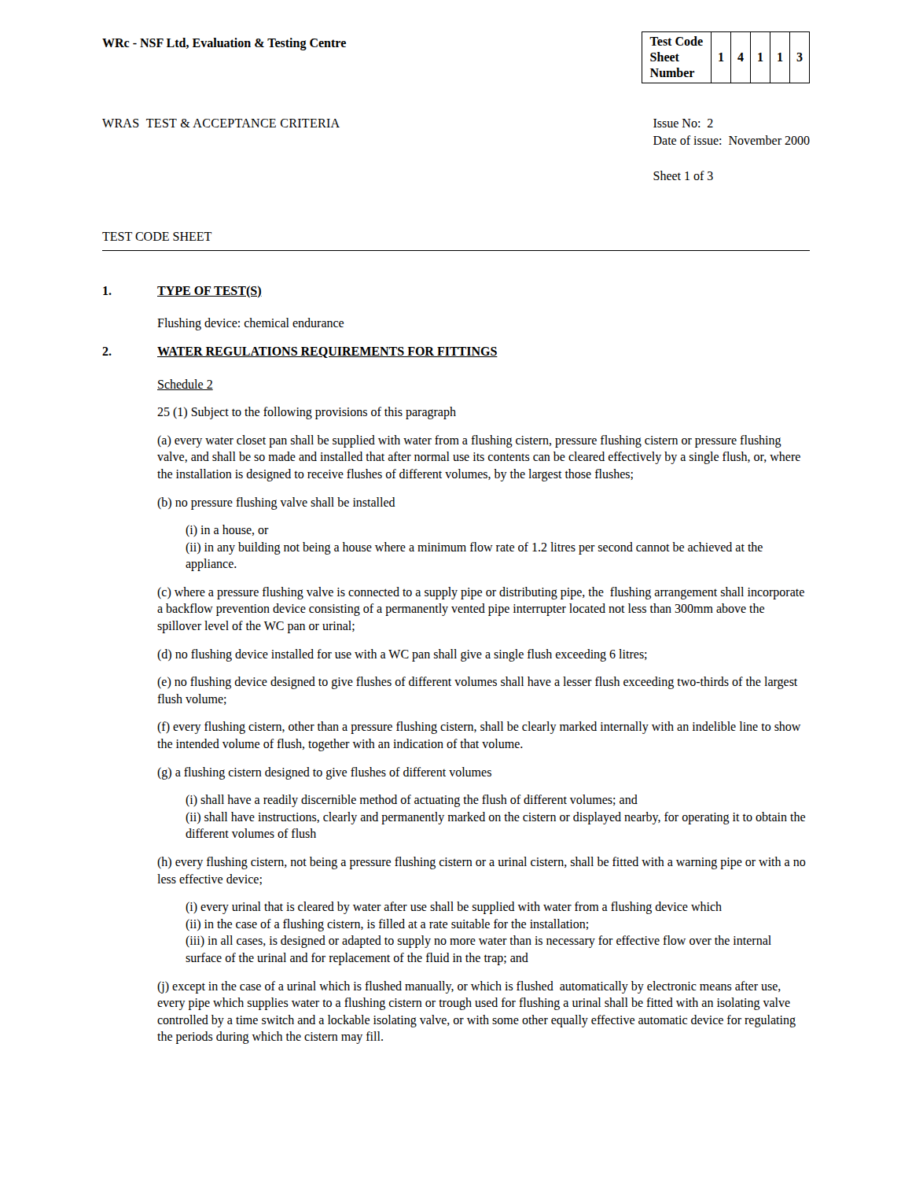WRc - NSF Ltd, Evaluation & Testing Centre
| Test Code Sheet Number | 1 | 4 | 1 | 1 | 3 |
WRAS TEST & ACCEPTANCE CRITERIA
Issue No: 2
Date of issue: November 2000
Sheet 1 of 3
TEST CODE SHEET
1.
TYPE OF TEST(S)
Flushing device: chemical endurance
2.
WATER REGULATIONS REQUIREMENTS FOR FITTINGS
Schedule 2
25 (1) Subject to the following provisions of this paragraph
(a) every water closet pan shall be supplied with water from a flushing cistern, pressure flushing cistern or pressure flushing valve, and shall be so made and installed that after normal use its contents can be cleared effectively by a single flush, or, where the installation is designed to receive flushes of different volumes, by the largest those flushes;
(b) no pressure flushing valve shall be installed
(i) in a house, or
(ii) in any building not being a house where a minimum flow rate of 1.2 litres per second cannot be achieved at the appliance.
(c) where a pressure flushing valve is connected to a supply pipe or distributing pipe, the flushing arrangement shall incorporate a backflow prevention device consisting of a permanently vented pipe interrupter located not less than 300mm above the spillover level of the WC pan or urinal;
(d) no flushing device installed for use with a WC pan shall give a single flush exceeding 6 litres;
(e) no flushing device designed to give flushes of different volumes shall have a lesser flush exceeding two-thirds of the largest flush volume;
(f) every flushing cistern, other than a pressure flushing cistern, shall be clearly marked internally with an indelible line to show the intended volume of flush, together with an indication of that volume.
(g) a flushing cistern designed to give flushes of different volumes
(i) shall have a readily discernible method of actuating the flush of different volumes; and
(ii) shall have instructions, clearly and permanently marked on the cistern or displayed nearby, for operating it to obtain the different volumes of flush
(h) every flushing cistern, not being a pressure flushing cistern or a urinal cistern, shall be fitted with a warning pipe or with a no less effective device;
(i) every urinal that is cleared by water after use shall be supplied with water from a flushing device which
(ii) in the case of a flushing cistern, is filled at a rate suitable for the installation;
(iii) in all cases, is designed or adapted to supply no more water than is necessary for effective flow over the internal surface of the urinal and for replacement of the fluid in the trap; and
(j) except in the case of a urinal which is flushed manually, or which is flushed automatically by electronic means after use, every pipe which supplies water to a flushing cistern or trough used for flushing a urinal shall be fitted with an isolating valve controlled by a time switch and a lockable isolating valve, or with some other equally effective automatic device for regulating the periods during which the cistern may fill.